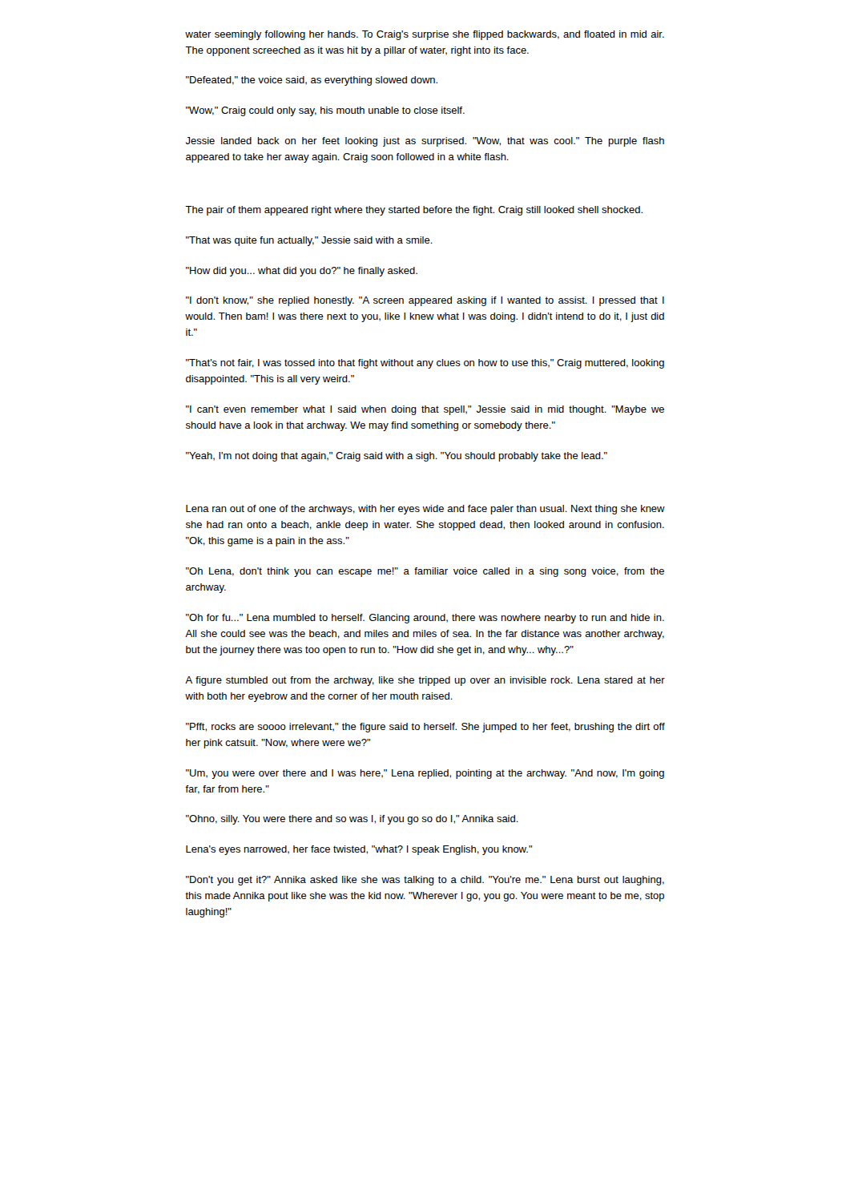water seemingly following her hands. To Craig's surprise she flipped backwards, and floated in mid air. The opponent screeched as it was hit by a pillar of water, right into its face.
"Defeated," the voice said, as everything slowed down.
"Wow," Craig could only say, his mouth unable to close itself.
Jessie landed back on her feet looking just as surprised. "Wow, that was cool." The purple flash appeared to take her away again. Craig soon followed in a white flash.
The pair of them appeared right where they started before the fight. Craig still looked shell shocked.
"That was quite fun actually," Jessie said with a smile.
"How did you... what did you do?" he finally asked.
"I don't know," she replied honestly. "A screen appeared asking if I wanted to assist. I pressed that I would. Then bam! I was there next to you, like I knew what I was doing. I didn't intend to do it, I just did it."
"That's not fair, I was tossed into that fight without any clues on how to use this," Craig muttered, looking disappointed. "This is all very weird."
"I can't even remember what I said when doing that spell," Jessie said in mid thought. "Maybe we should have a look in that archway. We may find something or somebody there."
"Yeah, I'm not doing that again," Craig said with a sigh. "You should probably take the lead."
Lena ran out of one of the archways, with her eyes wide and face paler than usual. Next thing she knew she had ran onto a beach, ankle deep in water. She stopped dead, then looked around in confusion. "Ok, this game is a pain in the ass."
"Oh Lena, don't think you can escape me!" a familiar voice called in a sing song voice, from the archway.
"Oh for fu..." Lena mumbled to herself. Glancing around, there was nowhere nearby to run and hide in. All she could see was the beach, and miles and miles of sea. In the far distance was another archway, but the journey there was too open to run to. "How did she get in, and why... why...?"
A figure stumbled out from the archway, like she tripped up over an invisible rock. Lena stared at her with both her eyebrow and the corner of her mouth raised.
"Pfft, rocks are soooo irrelevant," the figure said to herself. She jumped to her feet, brushing the dirt off her pink catsuit. "Now, where were we?"
"Um, you were over there and I was here," Lena replied, pointing at the archway. "And now, I'm going far, far from here."
"Ohno, silly. You were there and so was I, if you go so do I," Annika said.
Lena's eyes narrowed, her face twisted, "what? I speak English, you know."
"Don't you get it?" Annika asked like she was talking to a child. "You're me." Lena burst out laughing, this made Annika pout like she was the kid now. "Wherever I go, you go. You were meant to be me, stop laughing!"